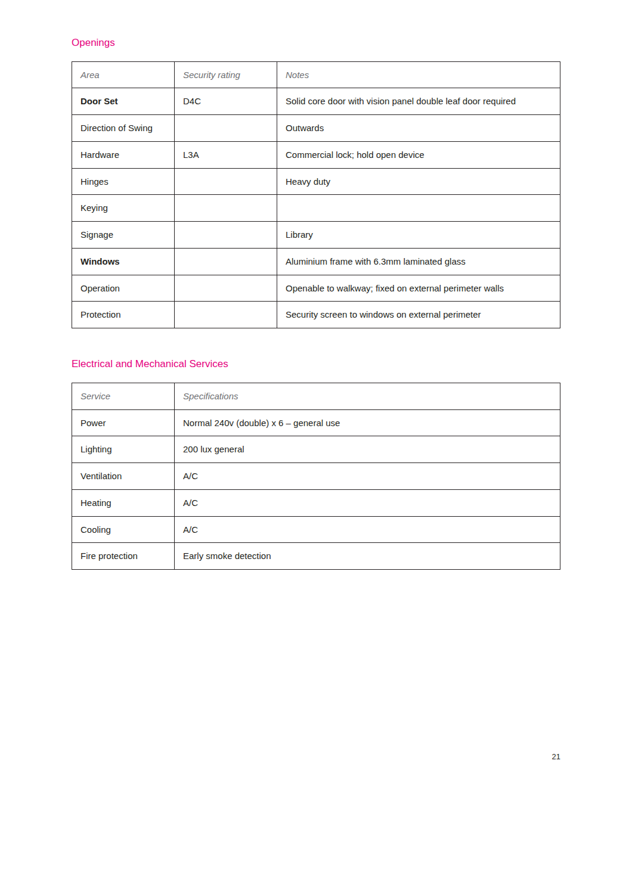Openings
| Area | Security rating | Notes |
| --- | --- | --- |
| Door Set | D4C | Solid core door with vision panel double leaf door required |
| Direction of Swing | | Outwards |
| Hardware | L3A | Commercial lock; hold open device |
| Hinges | | Heavy duty |
| Keying | | |
| Signage | | Library |
| Windows | | Aluminium frame with 6.3mm laminated glass |
| Operation | | Openable to walkway; fixed on external perimeter walls |
| Protection | | Security screen to windows on external perimeter |
Electrical and Mechanical Services
| Service | Specifications |
| --- | --- |
| Power | Normal 240v (double) x 6 – general use |
| Lighting | 200 lux general |
| Ventilation | A/C |
| Heating | A/C |
| Cooling | A/C |
| Fire protection | Early smoke detection |
21